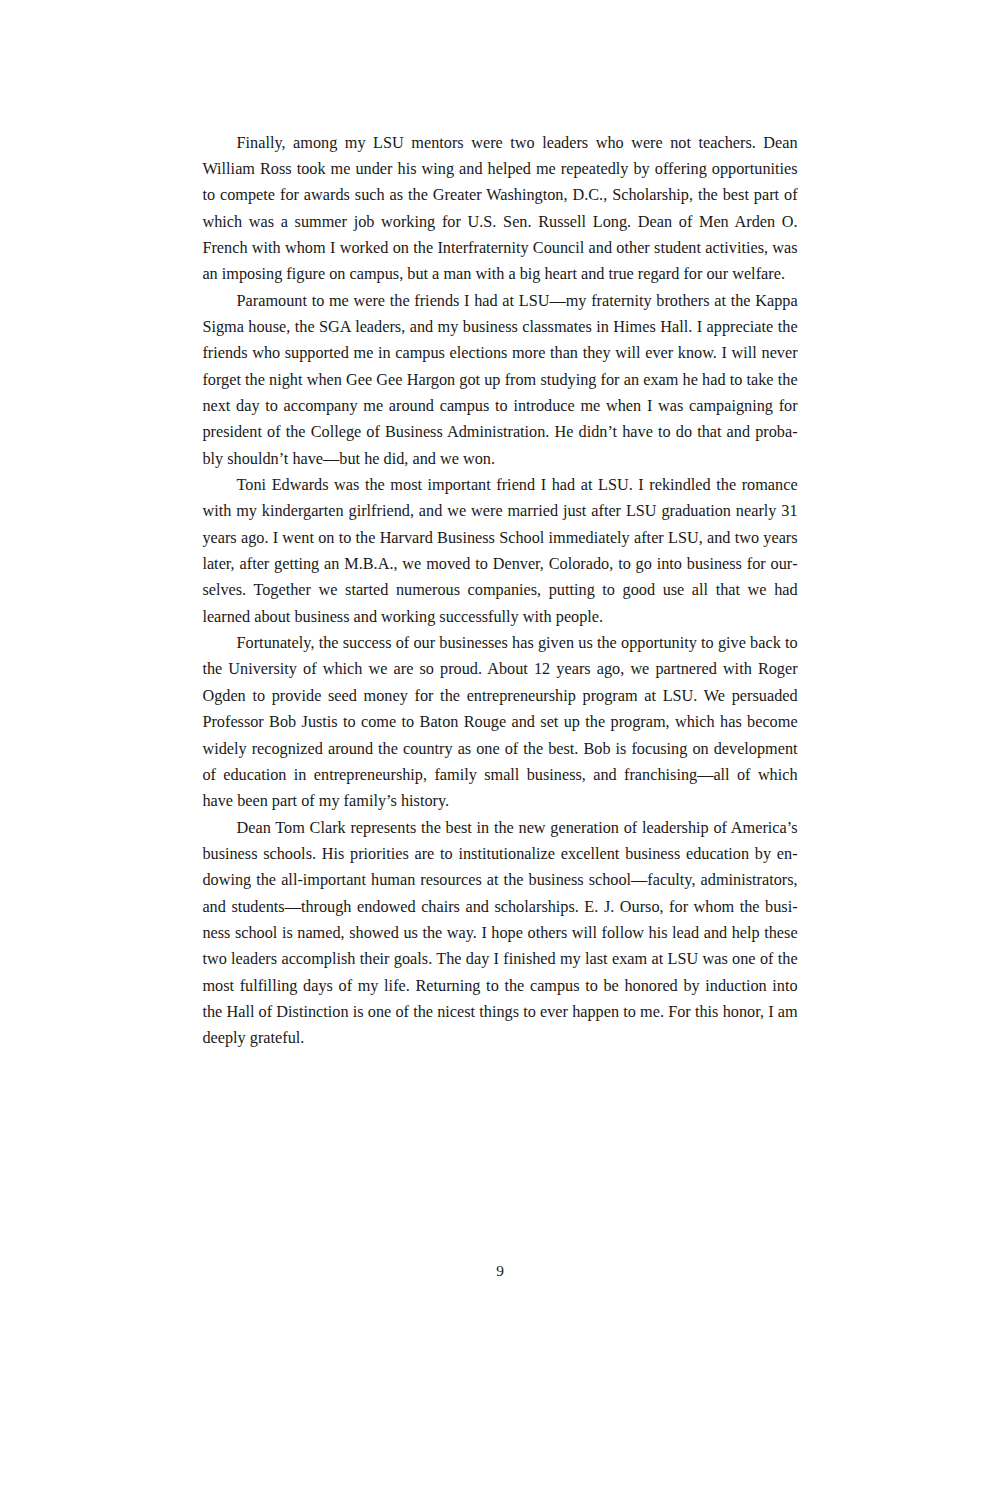Finally, among my LSU mentors were two leaders who were not teachers. Dean William Ross took me under his wing and helped me repeatedly by offering opportunities to compete for awards such as the Greater Washington, D.C., Scholarship, the best part of which was a summer job working for U.S. Sen. Russell Long. Dean of Men Arden O. French with whom I worked on the Interfraternity Council and other student activities, was an imposing figure on campus, but a man with a big heart and true regard for our welfare.
Paramount to me were the friends I had at LSU—my fraternity brothers at the Kappa Sigma house, the SGA leaders, and my business classmates in Himes Hall. I appreciate the friends who supported me in campus elections more than they will ever know. I will never forget the night when Gee Gee Hargon got up from studying for an exam he had to take the next day to accompany me around campus to introduce me when I was campaigning for president of the College of Business Administration. He didn’t have to do that and probably shouldn’t have—but he did, and we won.
Toni Edwards was the most important friend I had at LSU. I rekindled the romance with my kindergarten girlfriend, and we were married just after LSU graduation nearly 31 years ago. I went on to the Harvard Business School immediately after LSU, and two years later, after getting an M.B.A., we moved to Denver, Colorado, to go into business for ourselves. Together we started numerous companies, putting to good use all that we had learned about business and working successfully with people.
Fortunately, the success of our businesses has given us the opportunity to give back to the University of which we are so proud. About 12 years ago, we partnered with Roger Ogden to provide seed money for the entrepreneurship program at LSU. We persuaded Professor Bob Justis to come to Baton Rouge and set up the program, which has become widely recognized around the country as one of the best. Bob is focusing on development of education in entrepreneurship, family small business, and franchising—all of which have been part of my family’s history.
Dean Tom Clark represents the best in the new generation of leadership of America’s business schools. His priorities are to institutionalize excellent business education by endowing the all-important human resources at the business school—faculty, administrators, and students—through endowed chairs and scholarships. E. J. Ourso, for whom the business school is named, showed us the way. I hope others will follow his lead and help these two leaders accomplish their goals. The day I finished my last exam at LSU was one of the most fulfilling days of my life. Returning to the campus to be honored by induction into the Hall of Distinction is one of the nicest things to ever happen to me. For this honor, I am deeply grateful.
9